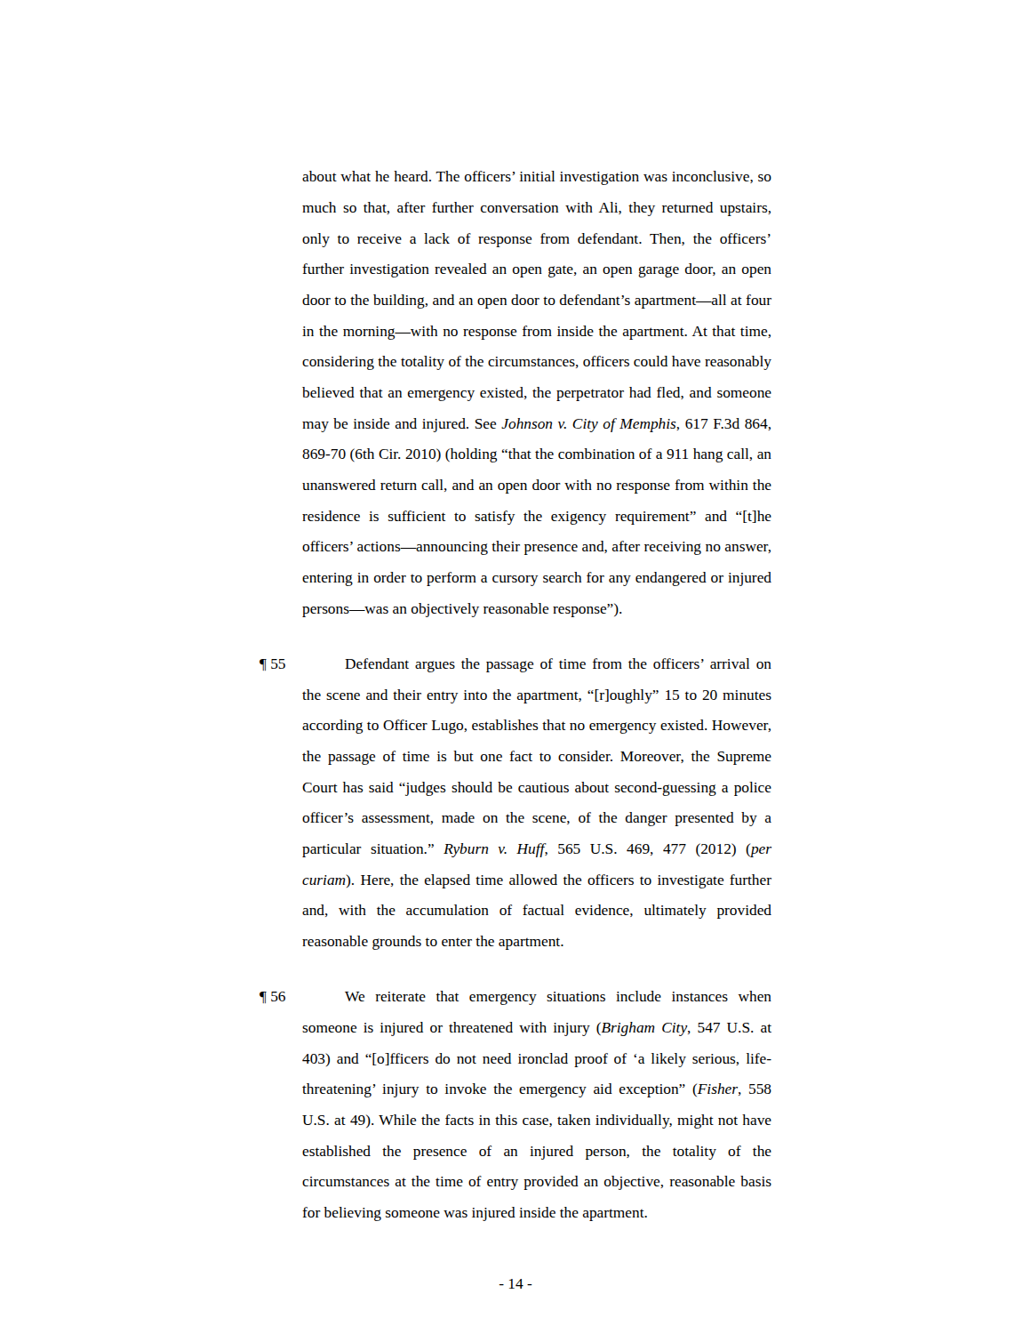about what he heard. The officers’ initial investigation was inconclusive, so much so that, after further conversation with Ali, they returned upstairs, only to receive a lack of response from defendant. Then, the officers’ further investigation revealed an open gate, an open garage door, an open door to the building, and an open door to defendant’s apartment—all at four in the morning—with no response from inside the apartment. At that time, considering the totality of the circumstances, officers could have reasonably believed that an emergency existed, the perpetrator had fled, and someone may be inside and injured. See Johnson v. City of Memphis, 617 F.3d 864, 869-70 (6th Cir. 2010) (holding “that the combination of a 911 hang call, an unanswered return call, and an open door with no response from within the residence is sufficient to satisfy the exigency requirement” and “[t]he officers’ actions—announcing their presence and, after receiving no answer, entering in order to perform a cursory search for any endangered or injured persons—was an objectively reasonable response”).
¶ 55 Defendant argues the passage of time from the officers’ arrival on the scene and their entry into the apartment, “[r]oughly” 15 to 20 minutes according to Officer Lugo, establishes that no emergency existed. However, the passage of time is but one fact to consider. Moreover, the Supreme Court has said “judges should be cautious about second-guessing a police officer’s assessment, made on the scene, of the danger presented by a particular situation.” Ryburn v. Huff, 565 U.S. 469, 477 (2012) (per curiam). Here, the elapsed time allowed the officers to investigate further and, with the accumulation of factual evidence, ultimately provided reasonable grounds to enter the apartment.
¶ 56 We reiterate that emergency situations include instances when someone is injured or threatened with injury (Brigham City, 547 U.S. at 403) and “[o]fficers do not need ironclad proof of ‘a likely serious, life-threatening’ injury to invoke the emergency aid exception” (Fisher, 558 U.S. at 49). While the facts in this case, taken individually, might not have established the presence of an injured person, the totality of the circumstances at the time of entry provided an objective, reasonable basis for believing someone was injured inside the apartment.
- 14 -